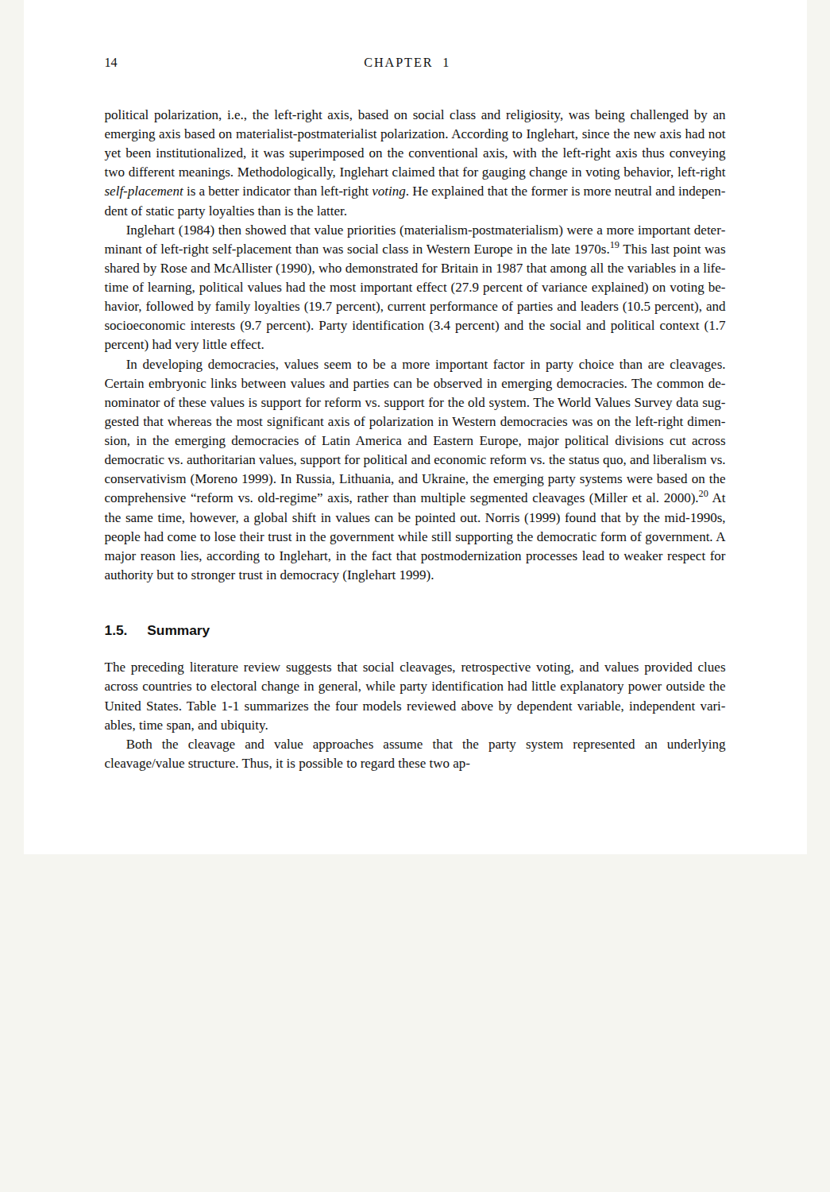14 Chapter 1
political polarization, i.e., the left-right axis, based on social class and religiosity, was being challenged by an emerging axis based on materialist-postmaterialist polarization. According to Inglehart, since the new axis had not yet been institutionalized, it was superimposed on the conventional axis, with the left-right axis thus conveying two different meanings. Methodologically, Inglehart claimed that for gauging change in voting behavior, left-right self-placement is a better indicator than left-right voting. He explained that the former is more neutral and independent of static party loyalties than is the latter.
Inglehart (1984) then showed that value priorities (materialism-postmaterialism) were a more important determinant of left-right self-placement than was social class in Western Europe in the late 1970s.19 This last point was shared by Rose and McAllister (1990), who demonstrated for Britain in 1987 that among all the variables in a lifetime of learning, political values had the most important effect (27.9 percent of variance explained) on voting behavior, followed by family loyalties (19.7 percent), current performance of parties and leaders (10.5 percent), and socioeconomic interests (9.7 percent). Party identification (3.4 percent) and the social and political context (1.7 percent) had very little effect.
In developing democracies, values seem to be a more important factor in party choice than are cleavages. Certain embryonic links between values and parties can be observed in emerging democracies. The common denominator of these values is support for reform vs. support for the old system. The World Values Survey data suggested that whereas the most significant axis of polarization in Western democracies was on the left-right dimension, in the emerging democracies of Latin America and Eastern Europe, major political divisions cut across democratic vs. authoritarian values, support for political and economic reform vs. the status quo, and liberalism vs. conservativism (Moreno 1999). In Russia, Lithuania, and Ukraine, the emerging party systems were based on the comprehensive “reform vs. old-regime” axis, rather than multiple segmented cleavages (Miller et al. 2000).20 At the same time, however, a global shift in values can be pointed out. Norris (1999) found that by the mid-1990s, people had come to lose their trust in the government while still supporting the democratic form of government. A major reason lies, according to Inglehart, in the fact that postmodernization processes lead to weaker respect for authority but to stronger trust in democracy (Inglehart 1999).
1.5. Summary
The preceding literature review suggests that social cleavages, retrospective voting, and values provided clues across countries to electoral change in general, while party identification had little explanatory power outside the United States. Table 1-1 summarizes the four models reviewed above by dependent variable, independent variables, time span, and ubiquity.
Both the cleavage and value approaches assume that the party system represented an underlying cleavage/value structure. Thus, it is possible to regard these two ap-